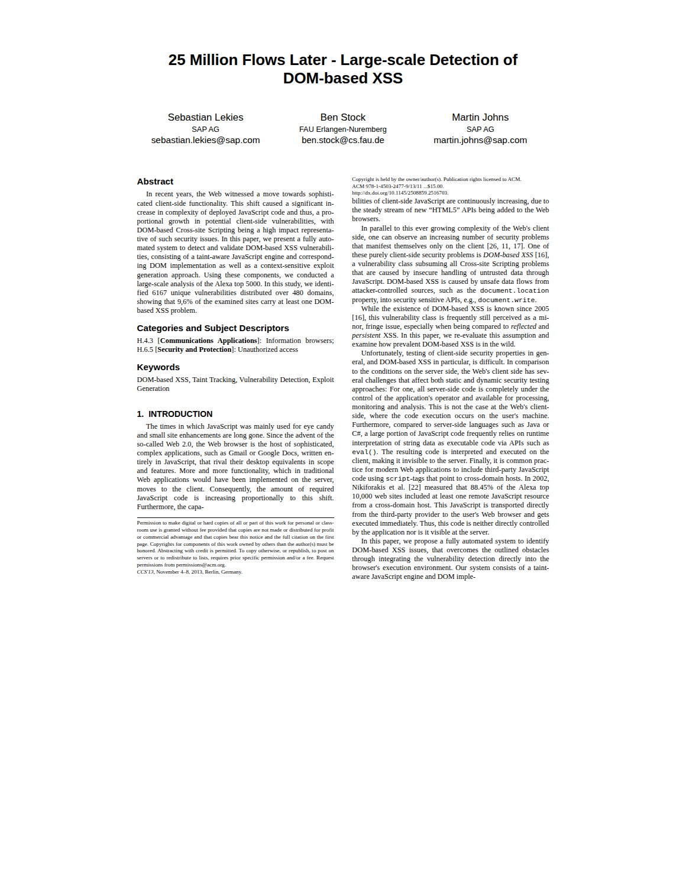25 Million Flows Later - Large-scale Detection of
DOM-based XSS
Sebastian Lekies
SAP AG
sebastian.lekies@sap.com
Ben Stock
FAU Erlangen-Nuremberg
ben.stock@cs.fau.de
Martin Johns
SAP AG
martin.johns@sap.com
Abstract
In recent years, the Web witnessed a move towards sophisticated client-side functionality. This shift caused a significant increase in complexity of deployed JavaScript code and thus, a proportional growth in potential client-side vulnerabilities, with DOM-based Cross-site Scripting being a high impact representative of such security issues. In this paper, we present a fully automated system to detect and validate DOM-based XSS vulnerabilities, consisting of a taint-aware JavaScript engine and corresponding DOM implementation as well as a context-sensitive exploit generation approach. Using these components, we conducted a large-scale analysis of the Alexa top 5000. In this study, we identified 6167 unique vulnerabilities distributed over 480 domains, showing that 9,6% of the examined sites carry at least one DOM-based XSS problem.
Categories and Subject Descriptors
H.4.3 [Communications Applications]: Information browsers; H.6.5 [Security and Protection]: Unauthorized access
Keywords
DOM-based XSS, Taint Tracking, Vulnerability Detection, Exploit Generation
1. INTRODUCTION
The times in which JavaScript was mainly used for eye candy and small site enhancements are long gone. Since the advent of the so-called Web 2.0, the Web browser is the host of sophisticated, complex applications, such as Gmail or Google Docs, written entirely in JavaScript, that rival their desktop equivalents in scope and features. More and more functionality, which in traditional Web applications would have been implemented on the server, moves to the client. Consequently, the amount of required JavaScript code is increasing proportionally to this shift. Furthermore, the capa-
Permission to make digital or hard copies of all or part of this work for personal or classroom use is granted without fee provided that copies are not made or distributed for profit or commercial advantage and that copies bear this notice and the full citation on the first page. Copyrights for components of this work owned by others than the author(s) must be honored. Abstracting with credit is permitted. To copy otherwise, or republish, to post on servers or to redistribute to lists, requires prior specific permission and/or a fee. Request permissions from permissions@acm.org.
CCS'13, November 4–8, 2013, Berlin, Germany.
Copyright is held by the owner/author(s). Publication rights licensed to ACM.
ACM 978-1-4503-2477-9/13/11 ...$15.00.
http://dx.doi.org/10.1145/2508859.2516703.
bilities of client-side JavaScript are continuously increasing, due to the steady stream of new “HTML5” APIs being added to the Web browsers.
In parallel to this ever growing complexity of the Web's client side, one can observe an increasing number of security problems that manifest themselves only on the client [26, 11, 17]. One of these purely client-side security problems is DOM-based XSS [16], a vulnerability class subsuming all Cross-site Scripting problems that are caused by insecure handling of untrusted data through JavaScript. DOM-based XSS is caused by unsafe data flows from attacker-controlled sources, such as the document.location property, into security sensitive APIs, e.g., document.write.
While the existence of DOM-based XSS is known since 2005 [16], this vulnerability class is frequently still perceived as a minor, fringe issue, especially when being compared to reflected and persistent XSS. In this paper, we re-evaluate this assumption and examine how prevalent DOM-based XSS is in the wild.
Unfortunately, testing of client-side security properties in general, and DOM-based XSS in particular, is difficult. In comparison to the conditions on the server side, the Web's client side has several challenges that affect both static and dynamic security testing approaches: For one, all server-side code is completely under the control of the application's operator and available for processing, monitoring and analysis. This is not the case at the Web's client-side, where the code execution occurs on the user's machine. Furthermore, compared to server-side languages such as Java or C#, a large portion of JavaScript code frequently relies on runtime interpretation of string data as executable code via APIs such as eval(). The resulting code is interpreted and executed on the client, making it invisible to the server. Finally, it is common practice for modern Web applications to include third-party JavaScript code using script-tags that point to cross-domain hosts. In 2002, Nikiforakis et al. [22] measured that 88.45% of the Alexa top 10,000 web sites included at least one remote JavaScript resource from a cross-domain host. This JavaScript is transported directly from the third-party provider to the user's Web browser and gets executed immediately. Thus, this code is neither directly controlled by the application nor is it visible at the server.
In this paper, we propose a fully automated system to identify DOM-based XSS issues, that overcomes the outlined obstacles through integrating the vulnerability detection directly into the browser's execution environment. Our system consists of a taint-aware JavaScript engine and DOM imple-